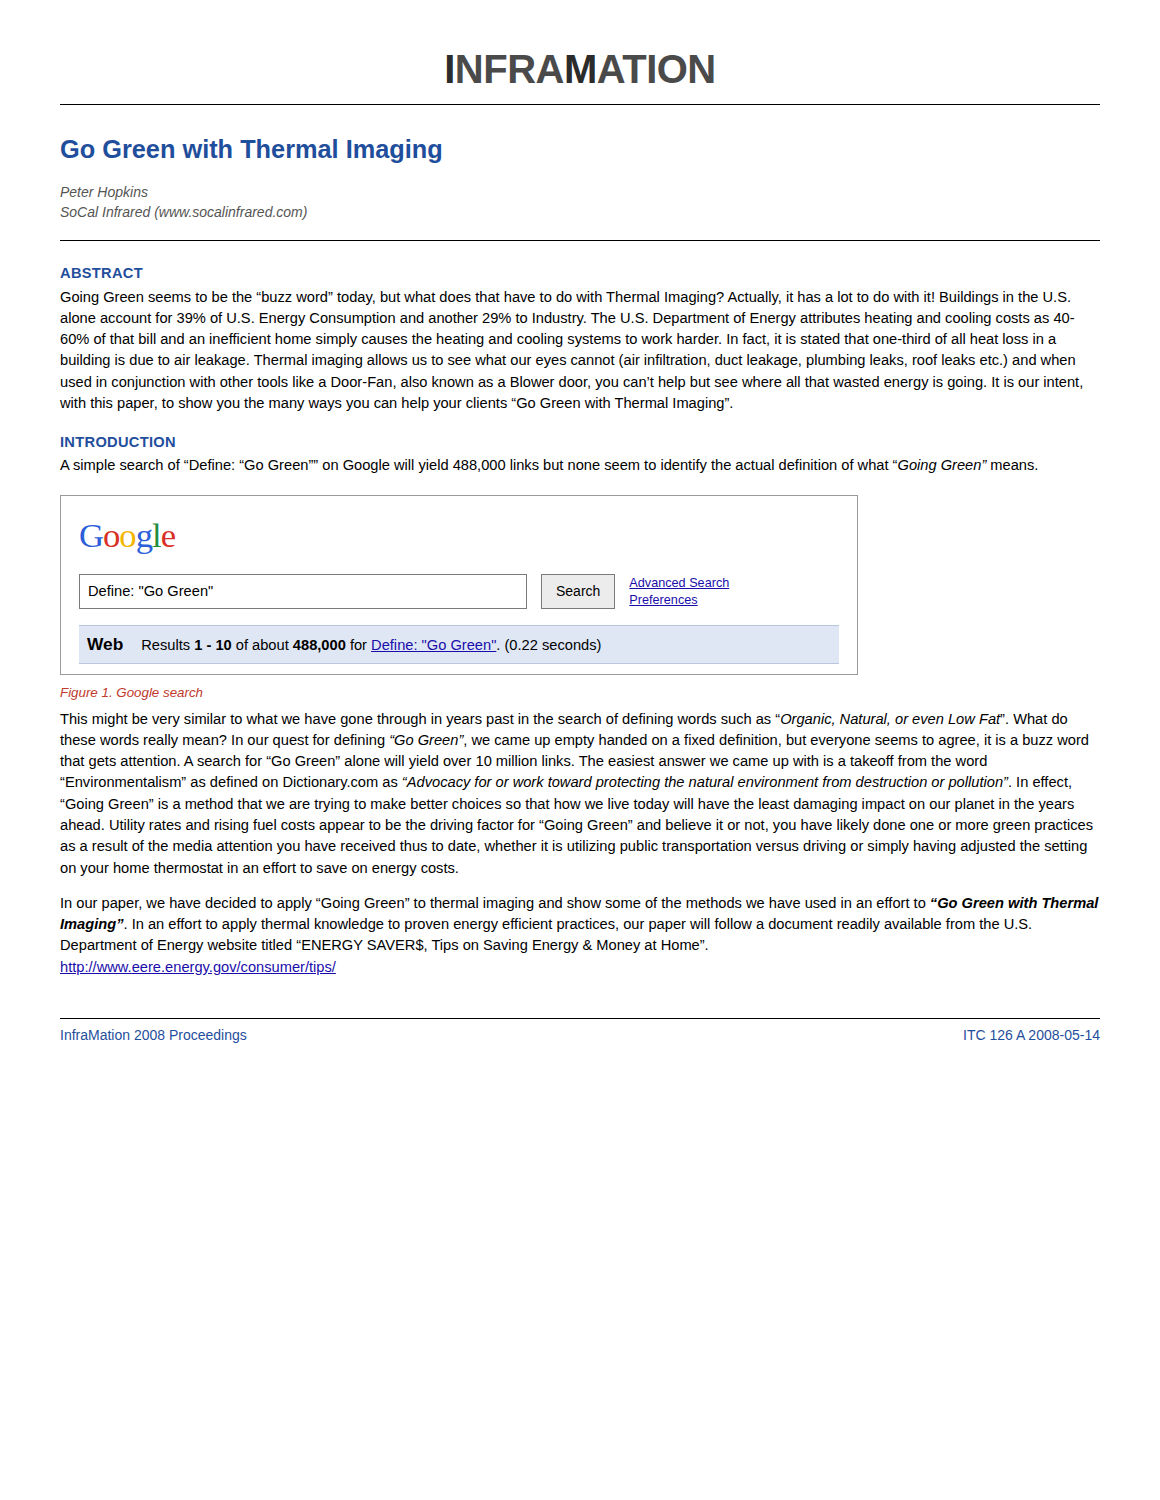INFRAMATION
Go Green with Thermal Imaging
Peter Hopkins SoCal Infrared (www.socalinfrared.com)
ABSTRACT
Going Green seems to be the “buzz word” today, but what does that have to do with Thermal Imaging? Actually, it has a lot to do with it! Buildings in the U.S. alone account for 39% of U.S. Energy Consumption and another 29% to Industry. The U.S. Department of Energy attributes heating and cooling costs as 40-60% of that bill and an inefficient home simply causes the heating and cooling systems to work harder. In fact, it is stated that one-third of all heat loss in a building is due to air leakage. Thermal imaging allows us to see what our eyes cannot (air infiltration, duct leakage, plumbing leaks, roof leaks etc.) and when used in conjunction with other tools like a Door-Fan, also known as a Blower door, you can’t help but see where all that wasted energy is going. It is our intent, with this paper, to show you the many ways you can help your clients “Go Green with Thermal Imaging”.
INTRODUCTION
A simple search of “Define: “Go Green”” on Google will yield 488,000 links but none seem to identify the actual definition of what “Going Green” means.
Google
Define: "Go Green"
Search
Advanced Search Preferences
Web Results 1 - 10 of about 488,000 for Define: "Go Green". (0.22 seconds)
Figure 1. Google search
This might be very similar to what we have gone through in years past in the search of defining words such as “Organic, Natural, or even Low Fat”. What do these words really mean? In our quest for defining “Go Green”, we came up empty handed on a fixed definition, but everyone seems to agree, it is a buzz word that gets attention. A search for “Go Green” alone will yield over 10 million links. The easiest answer we came up with is a takeoff from the word “Environmentalism” as defined on Dictionary.com as “Advocacy for or work toward protecting the natural environment from destruction or pollution”. In effect, “Going Green” is a method that we are trying to make better choices so that how we live today will have the least damaging impact on our planet in the years ahead. Utility rates and rising fuel costs appear to be the driving factor for “Going Green” and believe it or not, you have likely done one or more green practices as a result of the media attention you have received thus to date, whether it is utilizing public transportation versus driving or simply having adjusted the setting on your home thermostat in an effort to save on energy costs.
In our paper, we have decided to apply “Going Green” to thermal imaging and show some of the methods we have used in an effort to “Go Green with Thermal Imaging”. In an effort to apply thermal knowledge to proven energy efficient practices, our paper will follow a document readily available from the U.S. Department of Energy website titled “ENERGY SAVER$, Tips on Saving Energy & Money at Home”.
http://www.eere.energy.gov/consumer/tips/
InfraMation 2008 Proceedings
ITC 126 A 2008-05-14